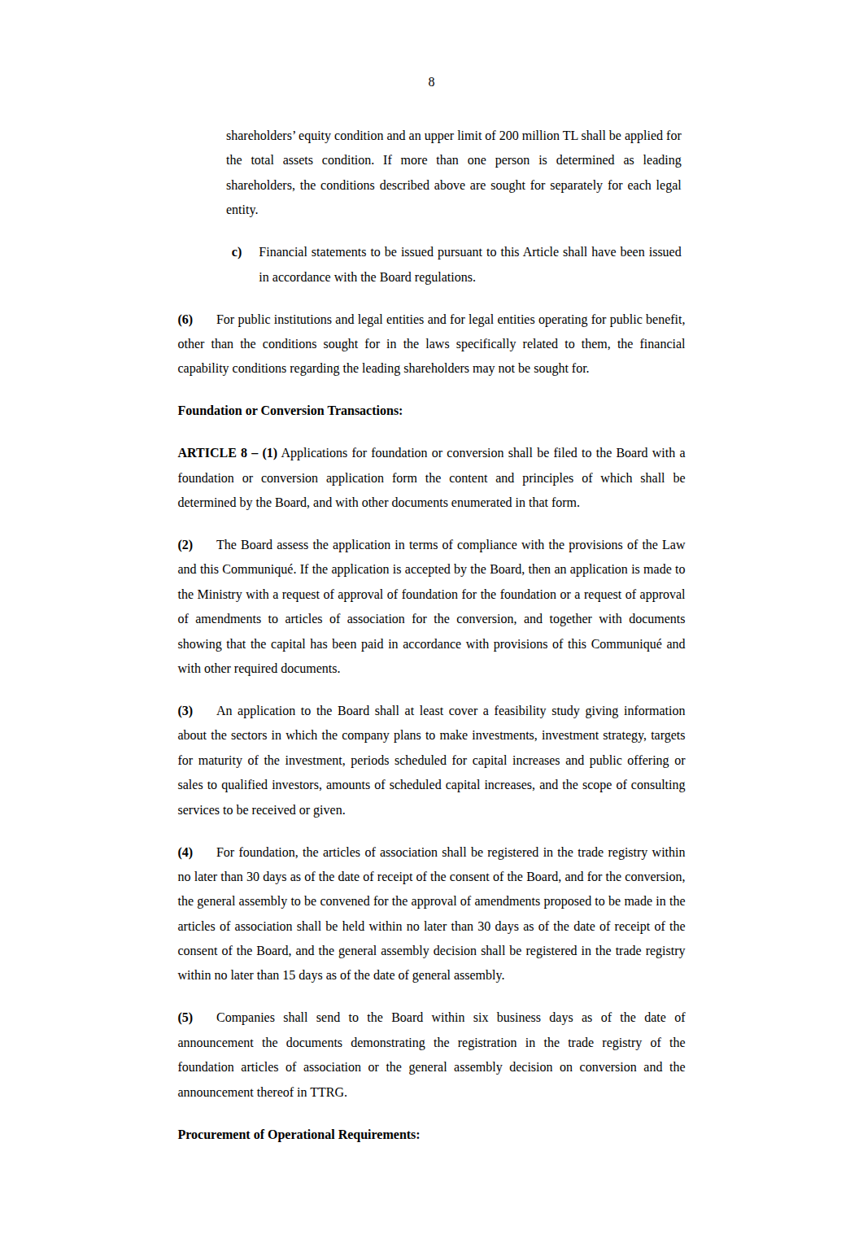8
shareholders’ equity condition and an upper limit of 200 million TL shall be applied for the total assets condition. If more than one person is determined as leading shareholders, the conditions described above are sought for separately for each legal entity.
c)
Financial statements to be issued pursuant to this Article shall have been issued in accordance with the Board regulations.
(6) For public institutions and legal entities and for legal entities operating for public benefit, other than the conditions sought for in the laws specifically related to them, the financial capability conditions regarding the leading shareholders may not be sought for.
Foundation or Conversion Transactions:
ARTICLE 8 – (1) Applications for foundation or conversion shall be filed to the Board with a foundation or conversion application form the content and principles of which shall be determined by the Board, and with other documents enumerated in that form.
(2) The Board assess the application in terms of compliance with the provisions of the Law and this Communiqué. If the application is accepted by the Board, then an application is made to the Ministry with a request of approval of foundation for the foundation or a request of approval of amendments to articles of association for the conversion, and together with documents showing that the capital has been paid in accordance with provisions of this Communiqué and with other required documents.
(3) An application to the Board shall at least cover a feasibility study giving information about the sectors in which the company plans to make investments, investment strategy, targets for maturity of the investment, periods scheduled for capital increases and public offering or sales to qualified investors, amounts of scheduled capital increases, and the scope of consulting services to be received or given.
(4) For foundation, the articles of association shall be registered in the trade registry within no later than 30 days as of the date of receipt of the consent of the Board, and for the conversion, the general assembly to be convened for the approval of amendments proposed to be made in the articles of association shall be held within no later than 30 days as of the date of receipt of the consent of the Board, and the general assembly decision shall be registered in the trade registry within no later than 15 days as of the date of general assembly.
(5) Companies shall send to the Board within six business days as of the date of announcement the documents demonstrating the registration in the trade registry of the foundation articles of association or the general assembly decision on conversion and the announcement thereof in TTRG.
Procurement of Operational Requirements: